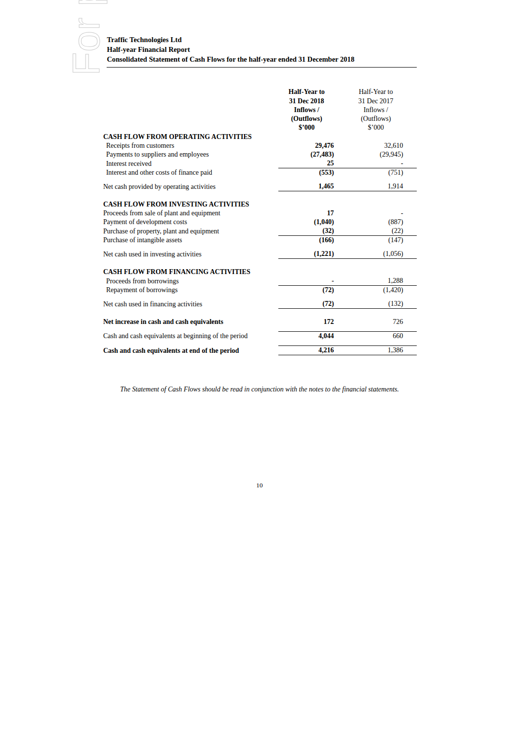For personal use only
Traffic Technologies Ltd
Half-year Financial Report
Consolidated Statement of Cash Flows for the half-year ended 31 December 2018
| | Half-Year to 31 Dec 2018 Inflows / (Outflows) $’000 | Half-Year to 31 Dec 2017 Inflows / (Outflows) $’000 |
| CASH FLOW FROM OPERATING ACTIVITIES | | |
| Receipts from customers | 29,476 | 32,610 |
| Payments to suppliers and employees | (27,483) | (29,945) |
| Interest received | 25 | - |
| Interest and other costs of finance paid | (553) | (751) |
| Net cash provided by operating activities | 1,465 | 1,914 |
| CASH FLOW FROM INVESTING ACTIVITIES | | |
| Proceeds from sale of plant and equipment | 17 | - |
| Payment of development costs | (1,040) | (887) |
| Purchase of property, plant and equipment | (32) | (22) |
| Purchase of intangible assets | (166) | (147) |
| Net cash used in investing activities | (1,221) | (1,056) |
| CASH FLOW FROM FINANCING ACTIVITIES | | |
| Proceeds from borrowings | - | 1,288 |
| Repayment of borrowings | (72) | (1,420) |
| Net cash used in financing activities | (72) | (132) |
| Net increase in cash and cash equivalents | 172 | 726 |
| Cash and cash equivalents at beginning of the period | 4,044 | 660 |
| Cash and cash equivalents at end of the period | 4,216 | 1,386 |
The Statement of Cash Flows should be read in conjunction with the notes to the financial statements.
10